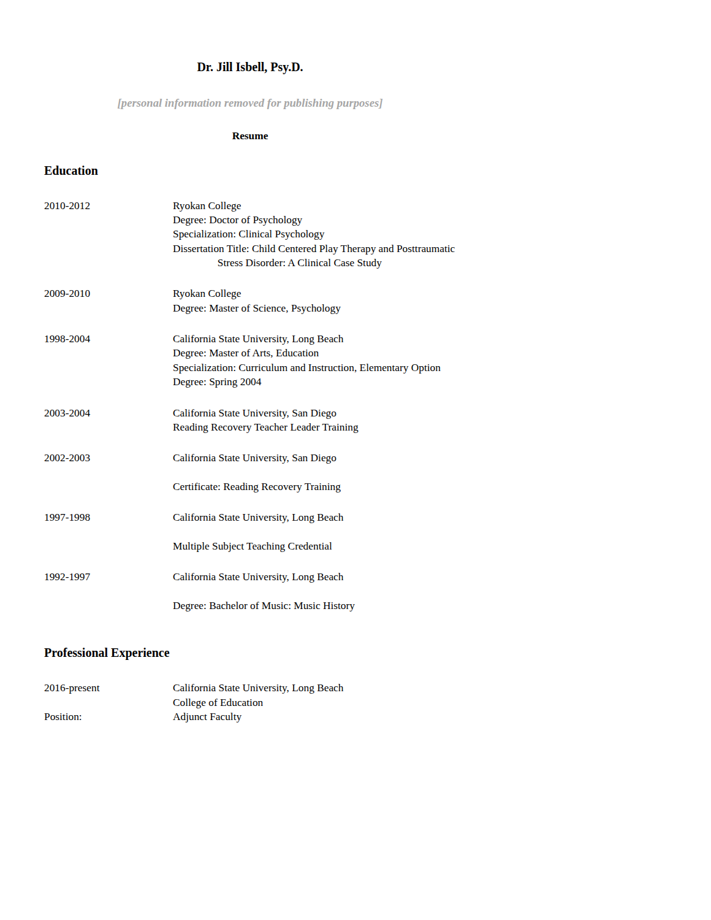Dr. Jill Isbell, Psy.D.
[personal information removed for publishing purposes]
Resume
Education
| 2010-2012 | Ryokan College Degree: Doctor of Psychology Specialization: Clinical Psychology Dissertation Title: Child Centered Play Therapy and Posttraumatic Stress Disorder: A Clinical Case Study |
| 2009-2010 | Ryokan College Degree: Master of Science, Psychology |
| 1998-2004 | California State University, Long Beach Degree: Master of Arts, Education Specialization: Curriculum and Instruction, Elementary Option Degree: Spring 2004 |
| 2003-2004 | California State University, San Diego Reading Recovery Teacher Leader Training |
| 2002-2003 | California State University, San Diego Certificate: Reading Recovery Training |
| 1997-1998 | California State University, Long Beach Multiple Subject Teaching Credential |
| 1992-1997 | California State University, Long Beach Degree: Bachelor of Music: Music History |
Professional Experience
| 2016-present Position: | California State University, Long Beach College of Education Adjunct Faculty |